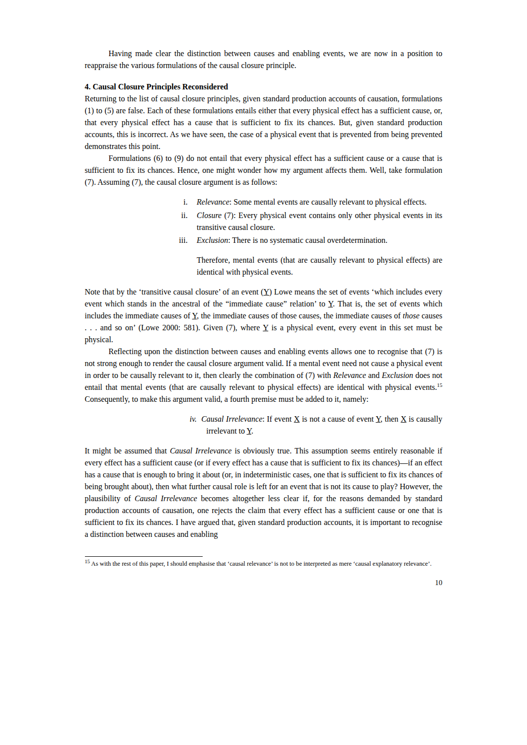Having made clear the distinction between causes and enabling events, we are now in a position to reappraise the various formulations of the causal closure principle.
4. Causal Closure Principles Reconsidered
Returning to the list of causal closure principles, given standard production accounts of causation, formulations (1) to (5) are false. Each of these formulations entails either that every physical effect has a sufficient cause, or, that every physical effect has a cause that is sufficient to fix its chances. But, given standard production accounts, this is incorrect. As we have seen, the case of a physical event that is prevented from being prevented demonstrates this point.
Formulations (6) to (9) do not entail that every physical effect has a sufficient cause or a cause that is sufficient to fix its chances. Hence, one might wonder how my argument affects them. Well, take formulation (7). Assuming (7), the causal closure argument is as follows:
Relevance: Some mental events are causally relevant to physical effects.
Closure (7): Every physical event contains only other physical events in its transitive causal closure.
Exclusion: There is no systematic causal overdetermination.
Therefore, mental events (that are causally relevant to physical effects) are identical with physical events.
Note that by the ‘transitive causal closure’ of an event (Y) Lowe means the set of events ‘which includes every event which stands in the ancestral of the “immediate cause” relation’ to Y. That is, the set of events which includes the immediate causes of Y, the immediate causes of those causes, the immediate causes of those causes . . . and so on’ (Lowe 2000: 581). Given (7), where Y is a physical event, every event in this set must be physical.
Reflecting upon the distinction between causes and enabling events allows one to recognise that (7) is not strong enough to render the causal closure argument valid. If a mental event need not cause a physical event in order to be causally relevant to it, then clearly the combination of (7) with Relevance and Exclusion does not entail that mental events (that are causally relevant to physical effects) are identical with physical events.15 Consequently, to make this argument valid, a fourth premise must be added to it, namely:
iv. Causal Irrelevance: If event X is not a cause of event Y, then X is causally irrelevant to Y.
It might be assumed that Causal Irrelevance is obviously true. This assumption seems entirely reasonable if every effect has a sufficient cause (or if every effect has a cause that is sufficient to fix its chances)—if an effect has a cause that is enough to bring it about (or, in indeterministic cases, one that is sufficient to fix its chances of being brought about), then what further causal role is left for an event that is not its cause to play? However, the plausibility of Causal Irrelevance becomes altogether less clear if, for the reasons demanded by standard production accounts of causation, one rejects the claim that every effect has a sufficient cause or one that is sufficient to fix its chances. I have argued that, given standard production accounts, it is important to recognise a distinction between causes and enabling
15 As with the rest of this paper, I should emphasise that ‘causal relevance’ is not to be interpreted as mere ‘causal explanatory relevance’.
10